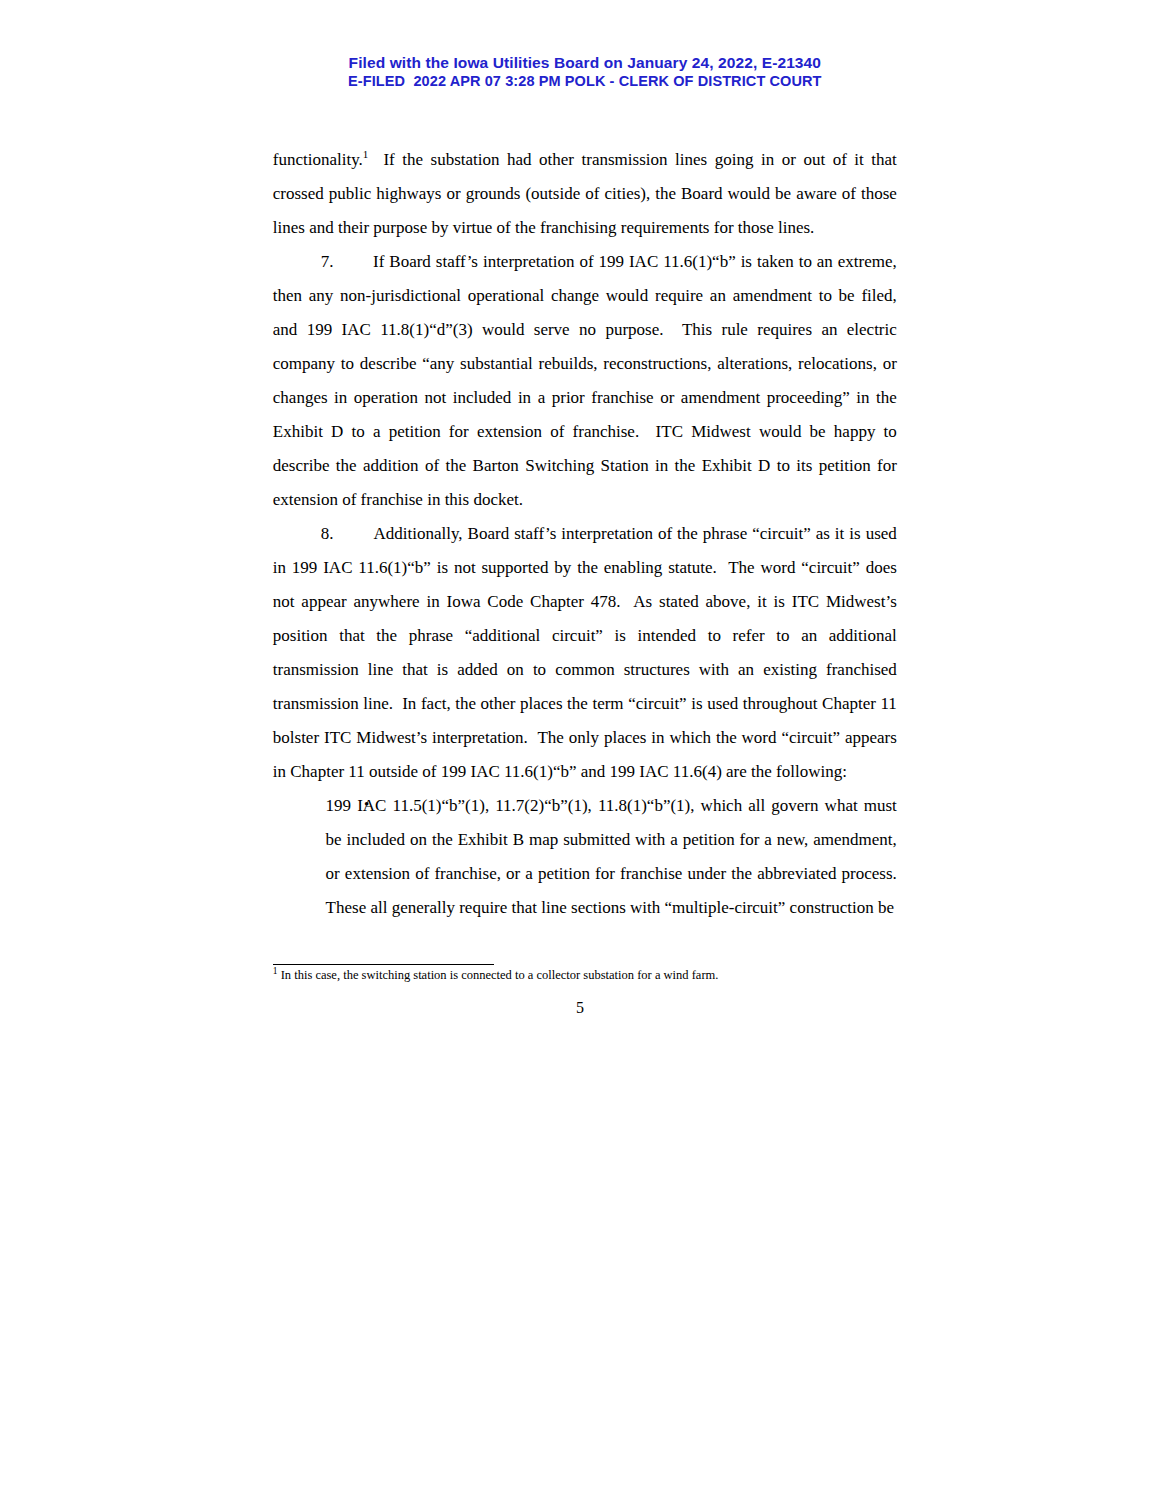Filed with the Iowa Utilities Board on January 24, 2022, E-21340
E-FILED 2022 APR 07 3:28 PM POLK - CLERK OF DISTRICT COURT
functionality.1 If the substation had other transmission lines going in or out of it that crossed public highways or grounds (outside of cities), the Board would be aware of those lines and their purpose by virtue of the franchising requirements for those lines.
7. If Board staff’s interpretation of 199 IAC 11.6(1)“b” is taken to an extreme, then any non-jurisdictional operational change would require an amendment to be filed, and 199 IAC 11.8(1)“d”(3) would serve no purpose. This rule requires an electric company to describe “any substantial rebuilds, reconstructions, alterations, relocations, or changes in operation not included in a prior franchise or amendment proceeding” in the Exhibit D to a petition for extension of franchise. ITC Midwest would be happy to describe the addition of the Barton Switching Station in the Exhibit D to its petition for extension of franchise in this docket.
8. Additionally, Board staff’s interpretation of the phrase “circuit” as it is used in 199 IAC 11.6(1)“b” is not supported by the enabling statute. The word “circuit” does not appear anywhere in Iowa Code Chapter 478. As stated above, it is ITC Midwest’s position that the phrase “additional circuit” is intended to refer to an additional transmission line that is added on to common structures with an existing franchised transmission line. In fact, the other places the term “circuit” is used throughout Chapter 11 bolster ITC Midwest’s interpretation. The only places in which the word “circuit” appears in Chapter 11 outside of 199 IAC 11.6(1)“b” and 199 IAC 11.6(4) are the following:
199 IAC 11.5(1)“b”(1), 11.7(2)“b”(1), 11.8(1)“b”(1), which all govern what must be included on the Exhibit B map submitted with a petition for a new, amendment, or extension of franchise, or a petition for franchise under the abbreviated process. These all generally require that line sections with “multiple-circuit” construction be
1 In this case, the switching station is connected to a collector substation for a wind farm.
5